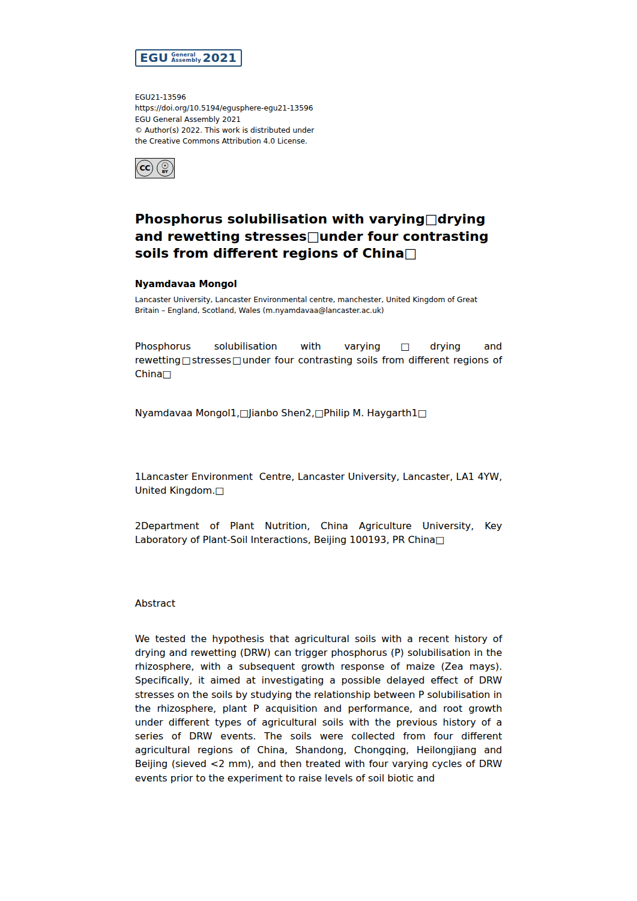EGU General
Assembly 2021
EGU21-13596
https://doi.org/10.5194/egusphere-egu21-13596
EGU General Assembly 2021
© Author(s) 2022. This work is distributed under
the Creative Commons Attribution 4.0 License.
CC☉BY
Phosphorus solubilisation with varying□drying and rewetting stresses□under four contrasting soils from different regions of China□
Nyamdavaa Mongol
Lancaster University, Lancaster Environmental centre, manchester, United Kingdom of Great Britain – England, Scotland, Wales (m.nyamdavaa@lancaster.ac.uk)
Phosphorus solubilisation with varying□drying and rewetting□stresses□under four contrasting soils from different regions of China□
Nyamdavaa Mongol1,□Jianbo Shen2,□Philip M. Haygarth1□
1Lancaster Environment Centre, Lancaster University, Lancaster, LA1 4YW, United Kingdom.□
2Department of Plant Nutrition, China Agriculture University, Key Laboratory of Plant-Soil Interactions, Beijing 100193, PR China□
Abstract
We tested the hypothesis that agricultural soils with a recent history of drying and rewetting (DRW) can trigger phosphorus (P) solubilisation in the rhizosphere, with a subsequent growth response of maize (Zea mays). Specifically, it aimed at investigating a possible delayed effect of DRW stresses on the soils by studying the relationship between P solubilisation in the rhizosphere, plant P acquisition and performance, and root growth under different types of agricultural soils with the previous history of a series of DRW events. The soils were collected from four different agricultural regions of China, Shandong, Chongqing, Heilongjiang and Beijing (sieved <2 mm), and then treated with four varying cycles of DRW events prior to the experiment to raise levels of soil biotic and